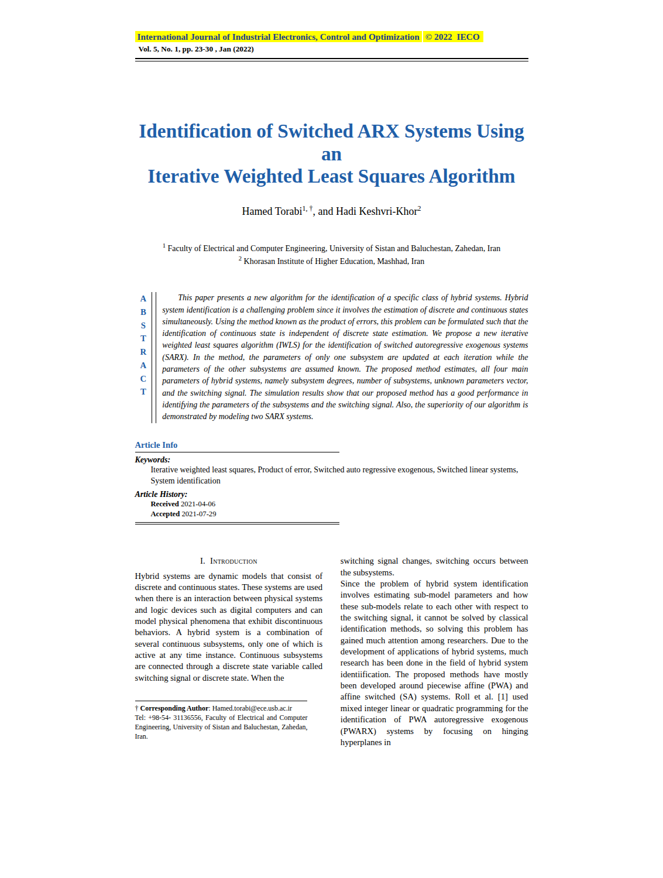International Journal of Industrial Electronics, Control and Optimization© 2022 IECO
Vol. 5, No. 1, pp. 23-30 , Jan (2022)
Identification of Switched ARX Systems Using an
Iterative Weighted Least Squares Algorithm
Hamed Torabi1, †, and Hadi Keshvri-Khor2
1 Faculty of Electrical and Computer Engineering, University of Sistan and Baluchestan, Zahedan, Iran
2 Khorasan Institute of Higher Education, Mashhad, Iran
A
B
S
T
R
A
C
T
This paper presents a new algorithm for the identification of a specific class of hybrid systems. Hybrid system identification is a challenging problem since it involves the estimation of discrete and continuous states simultaneously. Using the method known as the product of errors, this problem can be formulated such that the identification of continuous state is independent of discrete state estimation. We propose a new iterative weighted least squares algorithm (IWLS) for the identification of switched autoregressive exogenous systems (SARX). In the method, the parameters of only one subsystem are updated at each iteration while the parameters of the other subsystems are assumed known. The proposed method estimates, all four main parameters of hybrid systems, namely subsystem degrees, number of subsystems, unknown parameters vector, and the switching signal. The simulation results show that our proposed method has a good performance in identifying the parameters of the subsystems and the switching signal. Also, the superiority of our algorithm is demonstrated by modeling two SARX systems.
Article Info
Keywords:
Iterative weighted least squares, Product of error, Switched auto regressive exogenous, Switched linear systems, System identification
Article History:
Received 2021-04-06
Accepted 2021-07-29
I. Introduction
Hybrid systems are dynamic models that consist of discrete and continuous states. These systems are used when there is an interaction between physical systems and logic devices such as digital computers and can model physical phenomena that exhibit discontinuous behaviors. A hybrid system is a combination of several continuous subsystems, only one of which is active at any time instance. Continuous subsystems are connected through a discrete state variable called switching signal or discrete state. When the
† Corresponding Author: Hamed.torabi@ece.usb.ac.ir
Tel: +98-54- 31136556, Faculty of Electrical and Computer Engineering, University of Sistan and Baluchestan, Zahedan, Iran.
switching signal changes, switching occurs between the subsystems.
Since the problem of hybrid system identification involves estimating sub-model parameters and how these sub-models relate to each other with respect to the switching signal, it cannot be solved by classical identification methods, so solving this problem has gained much attention among researchers. Due to the development of applications of hybrid systems, much research has been done in the field of hybrid system identiification. The proposed methods have mostly been developed around piecewise affine (PWA) and affine switched (SA) systems. Roll et al. [1] used mixed integer linear or quadratic programming for the identification of PWA autoregressive exogenous (PWARX) systems by focusing on hinging hyperplanes in